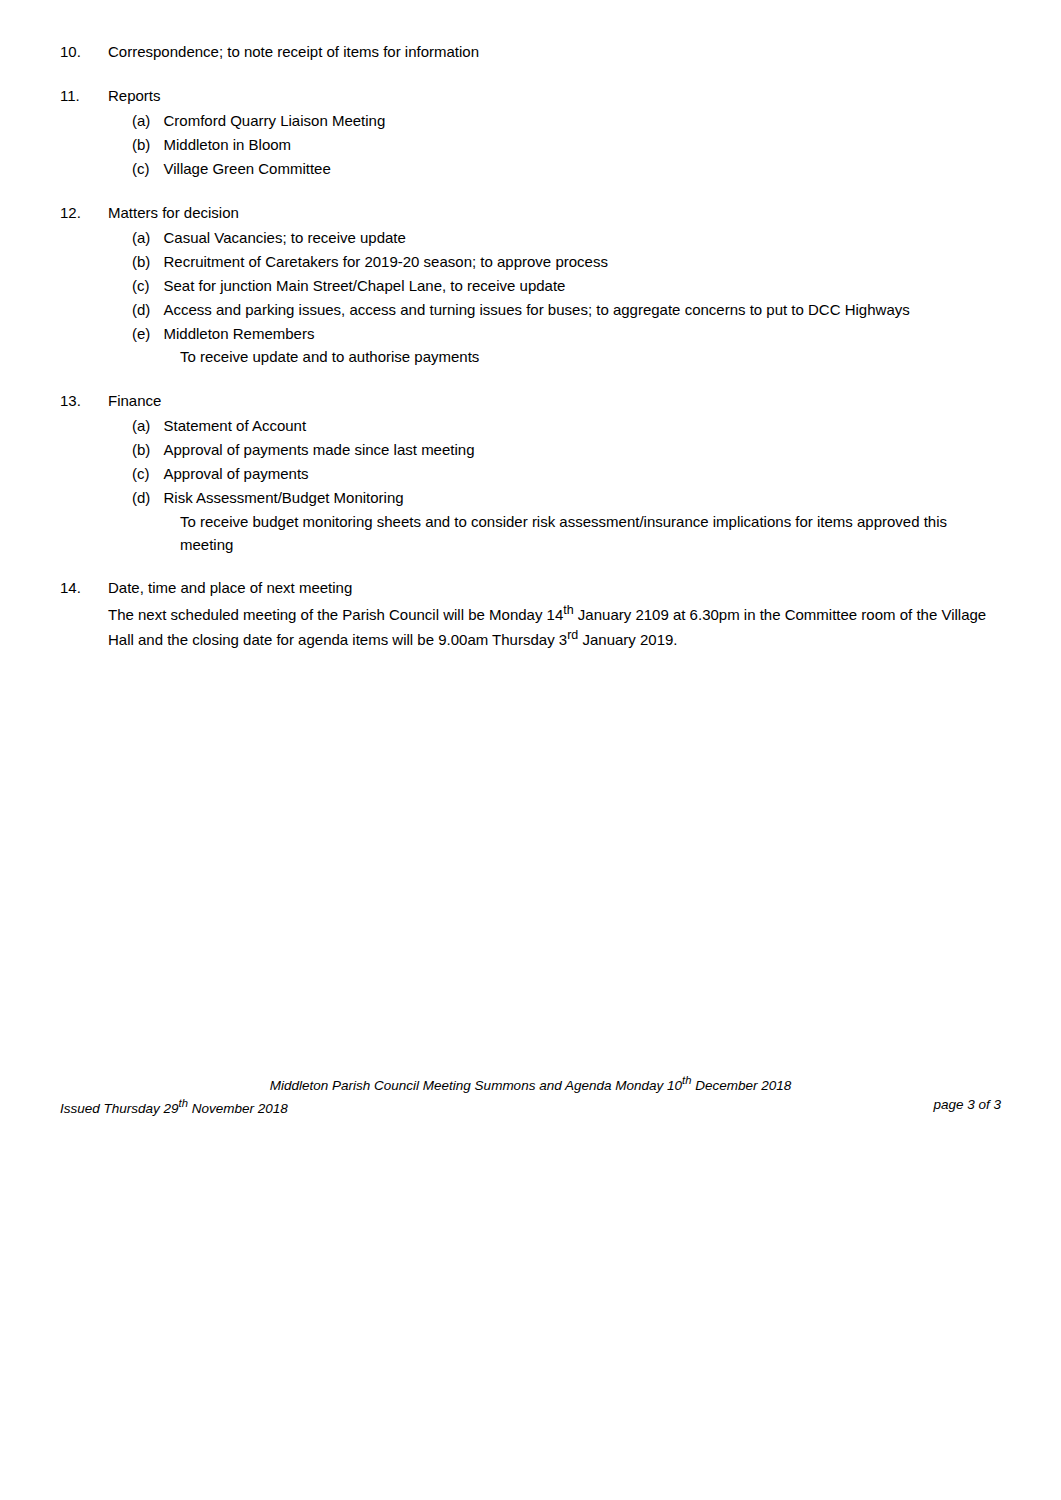10. Correspondence; to note receipt of items for information
11. Reports
(a) Cromford Quarry Liaison Meeting
(b) Middleton in Bloom
(c) Village Green Committee
12. Matters for decision
(a) Casual Vacancies; to receive update
(b) Recruitment of Caretakers for 2019-20 season; to approve process
(c) Seat for junction Main Street/Chapel Lane, to receive update
(d) Access and parking issues, access and turning issues for buses; to aggregate concerns to put to DCC Highways
(e) Middleton Remembers To receive update and to authorise payments
13. Finance
(a) Statement of Account
(b) Approval of payments made since last meeting
(c) Approval of payments
(d) Risk Assessment/Budget Monitoring To receive budget monitoring sheets and to consider risk assessment/insurance implications for items approved this meeting
14. Date, time and place of next meeting
The next scheduled meeting of the Parish Council will be Monday 14th January 2109 at 6.30pm in the Committee room of the Village Hall and the closing date for agenda items will be 9.00am Thursday 3rd January 2019.
Middleton Parish Council Meeting Summons and Agenda Monday 10th December 2018
Issued Thursday 29th November 2018 page 3 of 3